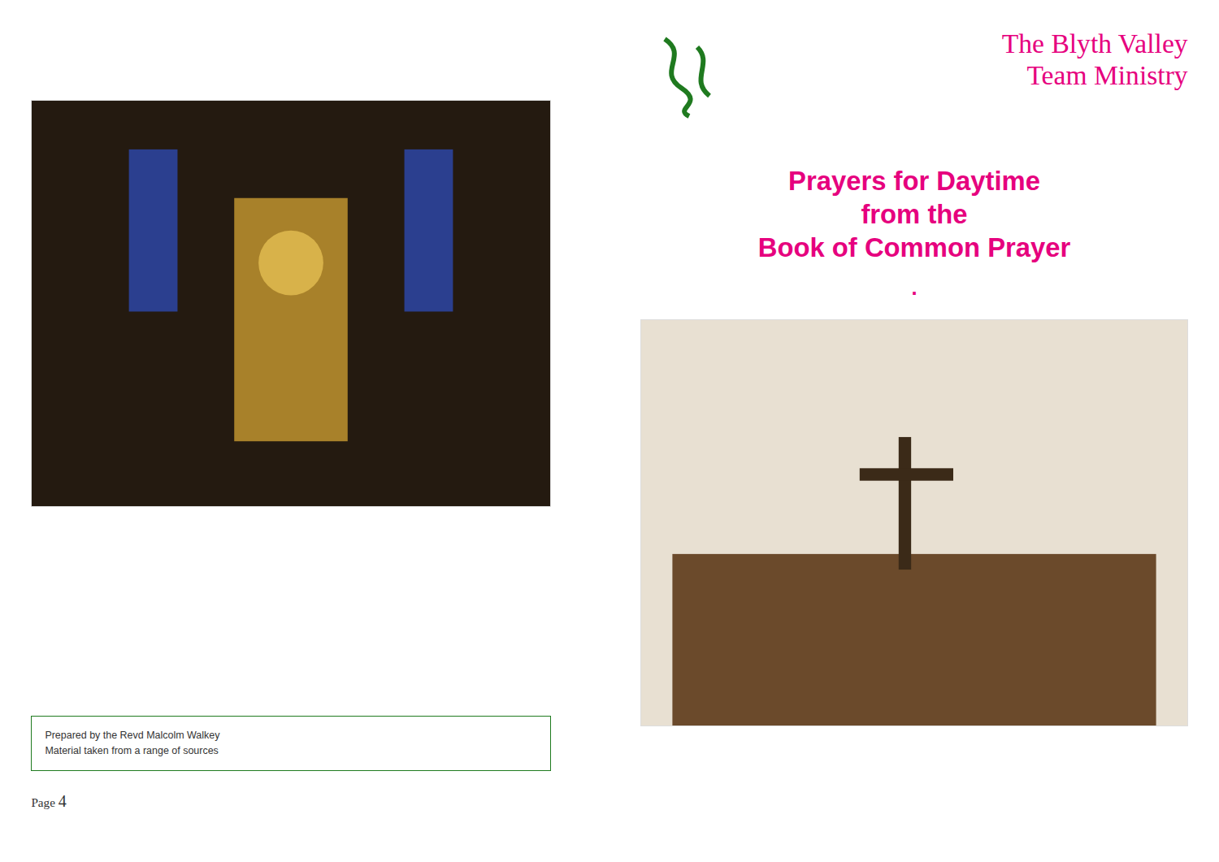Prepared by the Revd Malcolm Walkey
Material taken from a range of sources
Page 4
The Blyth Valley Team Ministry
Prayers for Daytime from the Book of Common Prayer
.